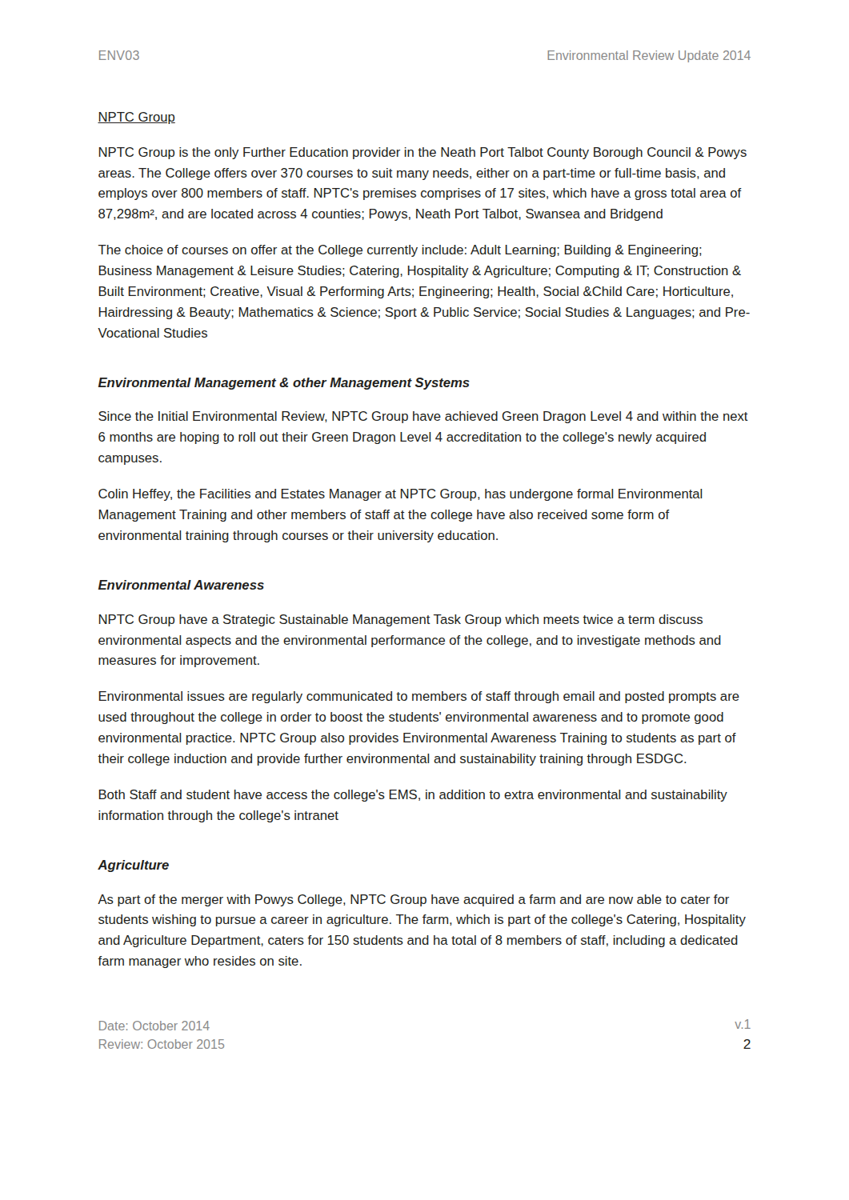ENV03 Environmental Review Update 2014
NPTC Group
NPTC Group is the only Further Education provider in the Neath Port Talbot County Borough Council & Powys areas. The College offers over 370 courses to suit many needs, either on a part-time or full-time basis, and employs over 800 members of staff. NPTC's premises comprises of 17 sites, which have a gross total area of 87,298m², and are located across 4 counties; Powys, Neath Port Talbot, Swansea and Bridgend
The choice of courses on offer at the College currently include: Adult Learning; Building & Engineering; Business Management & Leisure Studies; Catering, Hospitality & Agriculture; Computing & IT; Construction & Built Environment; Creative, Visual & Performing Arts; Engineering; Health, Social &Child Care; Horticulture, Hairdressing & Beauty; Mathematics & Science; Sport & Public Service; Social Studies & Languages; and Pre-Vocational Studies
Environmental Management & other Management Systems
Since the Initial Environmental Review, NPTC Group have achieved Green Dragon Level 4 and within the next 6 months are hoping to roll out their Green Dragon Level 4 accreditation to the college's newly acquired campuses.
Colin Heffey, the Facilities and Estates Manager at NPTC Group, has undergone formal Environmental Management Training and other members of staff at the college have also received some form of environmental training through courses or their university education.
Environmental Awareness
NPTC Group have a Strategic Sustainable Management Task Group which meets twice a term discuss environmental aspects and the environmental performance of the college, and to investigate methods and measures for improvement.
Environmental issues are regularly communicated to members of staff through email and posted prompts are used throughout the college in order to boost the students' environmental awareness and to promote good environmental practice. NPTC Group also provides Environmental Awareness Training to students as part of their college induction and provide further environmental and sustainability training through ESDGC.
Both Staff and student have access the college's EMS, in addition to extra environmental and sustainability information through the college's intranet
Agriculture
As part of the merger with Powys College, NPTC Group have acquired a farm and are now able to cater for students wishing to pursue a career in agriculture. The farm, which is part of the college's Catering, Hospitality and Agriculture Department, caters for 150 students and ha total of 8 members of staff, including a dedicated farm manager who resides on site.
Date: October 2014
Review: October 2015
v.1
2